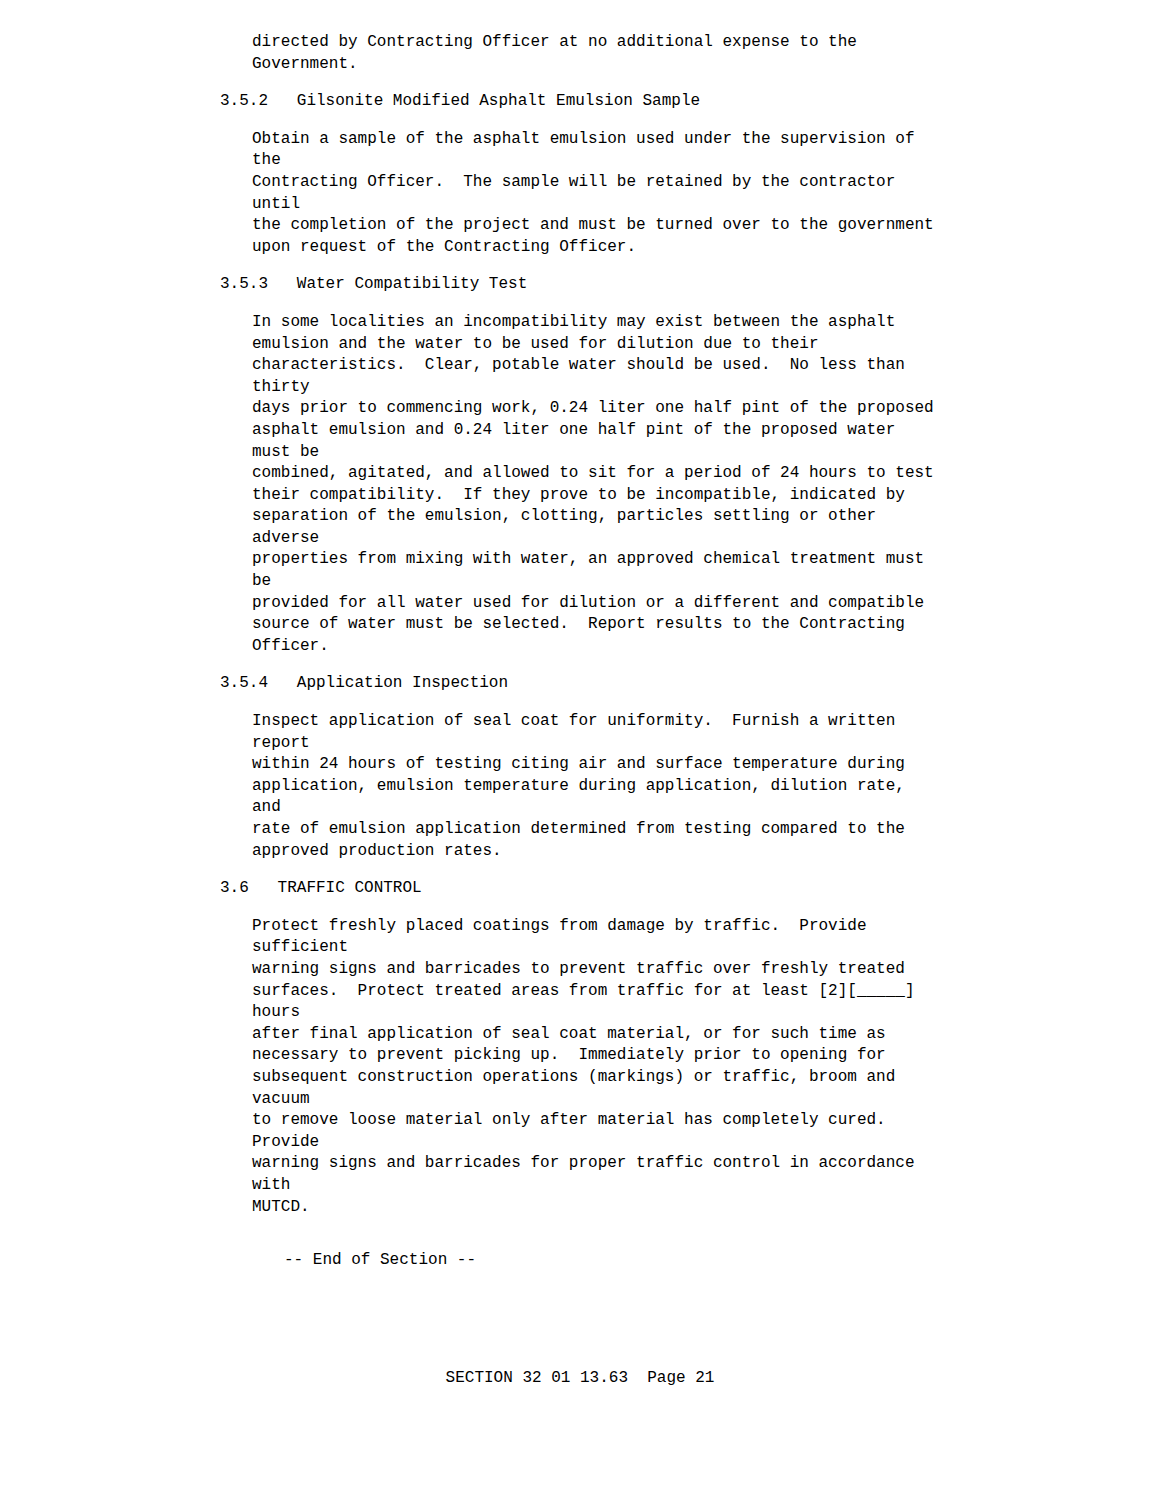directed by Contracting Officer at no additional expense to the Government.
3.5.2 Gilsonite Modified Asphalt Emulsion Sample
Obtain a sample of the asphalt emulsion used under the supervision of the Contracting Officer. The sample will be retained by the contractor until the completion of the project and must be turned over to the government upon request of the Contracting Officer.
3.5.3 Water Compatibility Test
In some localities an incompatibility may exist between the asphalt emulsion and the water to be used for dilution due to their characteristics. Clear, potable water should be used. No less than thirty days prior to commencing work, 0.24 liter one half pint of the proposed asphalt emulsion and 0.24 liter one half pint of the proposed water must be combined, agitated, and allowed to sit for a period of 24 hours to test their compatibility. If they prove to be incompatible, indicated by separation of the emulsion, clotting, particles settling or other adverse properties from mixing with water, an approved chemical treatment must be provided for all water used for dilution or a different and compatible source of water must be selected. Report results to the Contracting Officer.
3.5.4 Application Inspection
Inspect application of seal coat for uniformity. Furnish a written report within 24 hours of testing citing air and surface temperature during application, emulsion temperature during application, dilution rate, and rate of emulsion application determined from testing compared to the approved production rates.
3.6 TRAFFIC CONTROL
Protect freshly placed coatings from damage by traffic. Provide sufficient warning signs and barricades to prevent traffic over freshly treated surfaces. Protect treated areas from traffic for at least [2][_____] hours after final application of seal coat material, or for such time as necessary to prevent picking up. Immediately prior to opening for subsequent construction operations (markings) or traffic, broom and vacuum to remove loose material only after material has completely cured. Provide warning signs and barricades for proper traffic control in accordance with MUTCD.
-- End of Section --
SECTION 32 01 13.63 Page 21